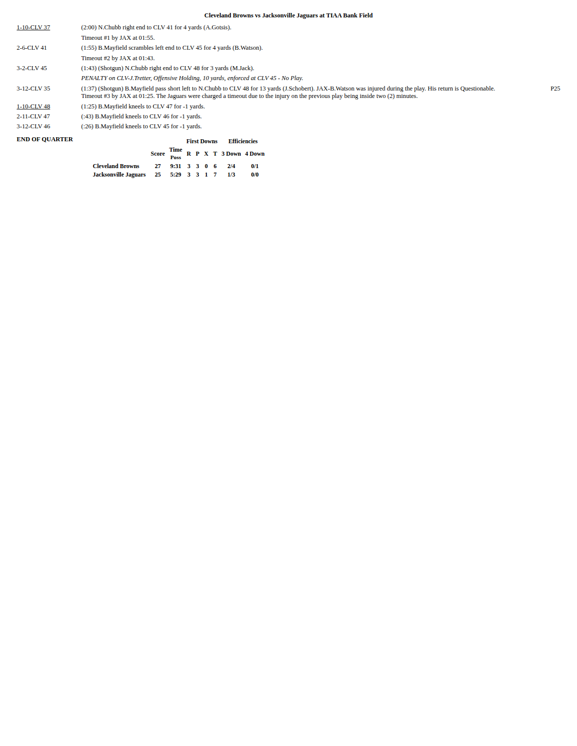Cleveland Browns vs Jacksonville Jaguars at TIAA Bank Field
| 1-10-CLV 37 | (2:00) N.Chubb right end to CLV 41 for 4 yards (A.Gotsis). | |
| | Timeout #1 by JAX at 01:55. | |
| 2-6-CLV 41 | (1:55) B.Mayfield scrambles left end to CLV 45 for 4 yards (B.Watson). | |
| | Timeout #2 by JAX at 01:43. | |
| 3-2-CLV 45 | (1:43) (Shotgun) N.Chubb right end to CLV 48 for 3 yards (M.Jack). | |
| | PENALTY on CLV-J.Tretter, Offensive Holding, 10 yards, enforced at CLV 45 - No Play. | |
| 3-12-CLV 35 | (1:37) (Shotgun) B.Mayfield pass short left to N.Chubb to CLV 48 for 13 yards (J.Schobert). JAX-B.Watson was injured during the play. His return is Questionable. Timeout #3 by JAX at 01:25. The Jaguars were charged a timeout due to the injury on the previous play being inside two (2) minutes. | P25 |
| 1-10-CLV 48 | (1:25) B.Mayfield kneels to CLV 47 for -1 yards. | |
| 2-11-CLV 47 | (:43) B.Mayfield kneels to CLV 46 for -1 yards. | |
| 3-12-CLV 46 | (:26) B.Mayfield kneels to CLV 45 for -1 yards. | |
END OF QUARTER
| | | | First Downs | Efficiencies |
| --- | --- | --- | --- | --- |
| | Score | Time Poss | R | P | X | T | 3 Down | 4 Down |
| Cleveland Browns | 27 | 9:31 | 3 | 3 | 0 | 6 | 2/4 | 0/1 |
| Jacksonville Jaguars | 25 | 5:29 | 3 | 3 | 1 | 7 | 1/3 | 0/0 |